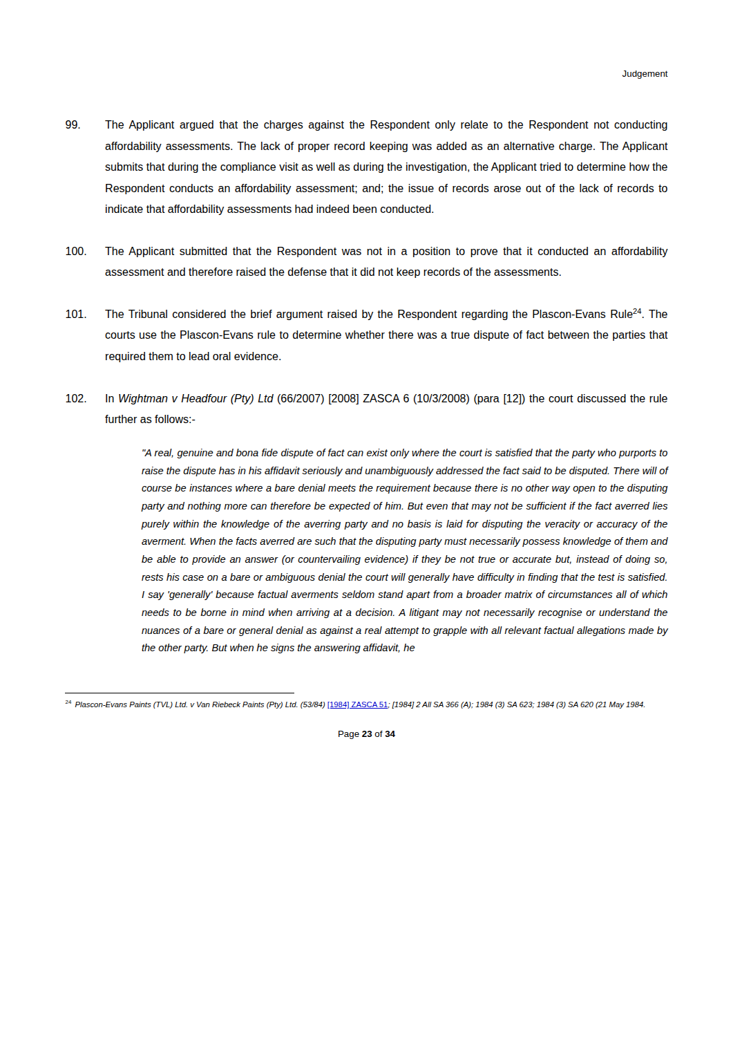Judgement
The Applicant argued that the charges against the Respondent only relate to the Respondent not conducting affordability assessments. The lack of proper record keeping was added as an alternative charge. The Applicant submits that during the compliance visit as well as during the investigation, the Applicant tried to determine how the Respondent conducts an affordability assessment; and; the issue of records arose out of the lack of records to indicate that affordability assessments had indeed been conducted.
The Applicant submitted that the Respondent was not in a position to prove that it conducted an affordability assessment and therefore raised the defense that it did not keep records of the assessments.
The Tribunal considered the brief argument raised by the Respondent regarding the Plascon-Evans Rule24. The courts use the Plascon-Evans rule to determine whether there was a true dispute of fact between the parties that required them to lead oral evidence.
In Wightman v Headfour (Pty) Ltd (66/2007) [2008] ZASCA 6 (10/3/2008) (para [12]) the court discussed the rule further as follows:-
"A real, genuine and bona fide dispute of fact can exist only where the court is satisfied that the party who purports to raise the dispute has in his affidavit seriously and unambiguously addressed the fact said to be disputed. There will of course be instances where a bare denial meets the requirement because there is no other way open to the disputing party and nothing more can therefore be expected of him. But even that may not be sufficient if the fact averred lies purely within the knowledge of the averring party and no basis is laid for disputing the veracity or accuracy of the averment. When the facts averred are such that the disputing party must necessarily possess knowledge of them and be able to provide an answer (or countervailing evidence) if they be not true or accurate but, instead of doing so, rests his case on a bare or ambiguous denial the court will generally have difficulty in finding that the test is satisfied. I say 'generally' because factual averments seldom stand apart from a broader matrix of circumstances all of which needs to be borne in mind when arriving at a decision. A litigant may not necessarily recognise or understand the nuances of a bare or general denial as against a real attempt to grapple with all relevant factual allegations made by the other party. But when he signs the answering affidavit, he
24 Plascon-Evans Paints (TVL) Ltd. v Van Riebeck Paints (Pty) Ltd. (53/84) [1984] ZASCA 51; [1984] 2 All SA 366 (A); 1984 (3) SA 623; 1984 (3) SA 620 (21 May 1984.
Page 23 of 34